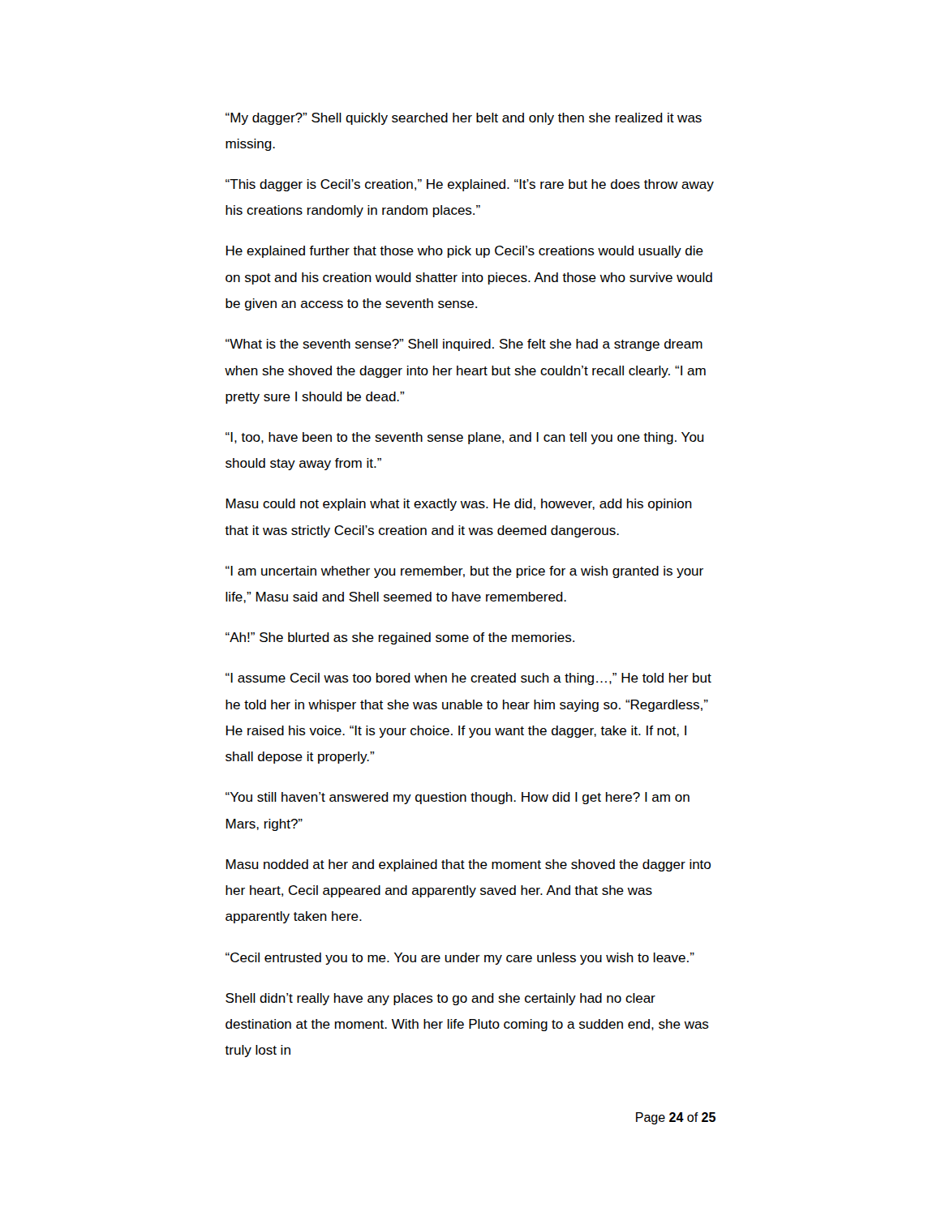“My dagger?” Shell quickly searched her belt and only then she realized it was missing.
“This dagger is Cecil’s creation,” He explained. “It’s rare but he does throw away his creations randomly in random places.”
He explained further that those who pick up Cecil’s creations would usually die on spot and his creation would shatter into pieces. And those who survive would be given an access to the seventh sense.
“What is the seventh sense?” Shell inquired. She felt she had a strange dream when she shoved the dagger into her heart but she couldn’t recall clearly. “I am pretty sure I should be dead.”
“I, too, have been to the seventh sense plane, and I can tell you one thing. You should stay away from it.”
Masu could not explain what it exactly was. He did, however, add his opinion that it was strictly Cecil’s creation and it was deemed dangerous.
“I am uncertain whether you remember, but the price for a wish granted is your life,” Masu said and Shell seemed to have remembered.
“Ah!” She blurted as she regained some of the memories.
“I assume Cecil was too bored when he created such a thing…,” He told her but he told her in whisper that she was unable to hear him saying so. “Regardless,” He raised his voice. “It is your choice. If you want the dagger, take it. If not, I shall depose it properly.”
“You still haven’t answered my question though. How did I get here? I am on Mars, right?”
Masu nodded at her and explained that the moment she shoved the dagger into her heart, Cecil appeared and apparently saved her. And that she was apparently taken here.
“Cecil entrusted you to me. You are under my care unless you wish to leave.”
Shell didn’t really have any places to go and she certainly had no clear destination at the moment. With her life Pluto coming to a sudden end, she was truly lost in
Page 24 of 25